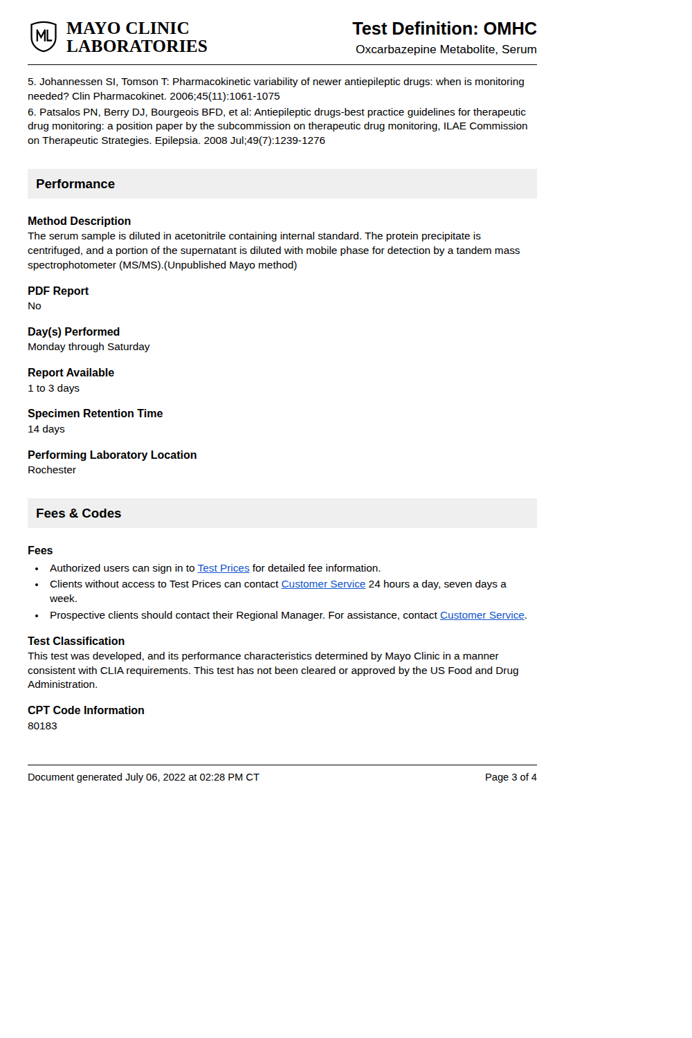MAYO CLINIC
LABORATORIES
Test Definition: OMHC
Oxcarbazepine Metabolite, Serum
5. Johannessen SI, Tomson T: Pharmacokinetic variability of newer antiepileptic drugs: when is monitoring needed? Clin Pharmacokinet. 2006;45(11):1061-1075
6. Patsalos PN, Berry DJ, Bourgeois BFD, et al: Antiepileptic drugs-best practice guidelines for therapeutic drug monitoring: a position paper by the subcommission on therapeutic drug monitoring, ILAE Commission on Therapeutic Strategies. Epilepsia. 2008 Jul;49(7):1239-1276
Performance
Method Description
The serum sample is diluted in acetonitrile containing internal standard. The protein precipitate is centrifuged, and a portion of the supernatant is diluted with mobile phase for detection by a tandem mass spectrophotometer (MS/MS).(Unpublished Mayo method)
PDF Report
No
Day(s) Performed
Monday through Saturday
Report Available
1 to 3 days
Specimen Retention Time
14 days
Performing Laboratory Location
Rochester
Fees & Codes
Fees
Authorized users can sign in to Test Prices for detailed fee information.
Clients without access to Test Prices can contact Customer Service 24 hours a day, seven days a week.
Prospective clients should contact their Regional Manager. For assistance, contact Customer Service.
Test Classification
This test was developed, and its performance characteristics determined by Mayo Clinic in a manner consistent with CLIA requirements. This test has not been cleared or approved by the US Food and Drug Administration.
CPT Code Information
80183
Document generated July 06, 2022 at 02:28 PM CT Page 3 of 4